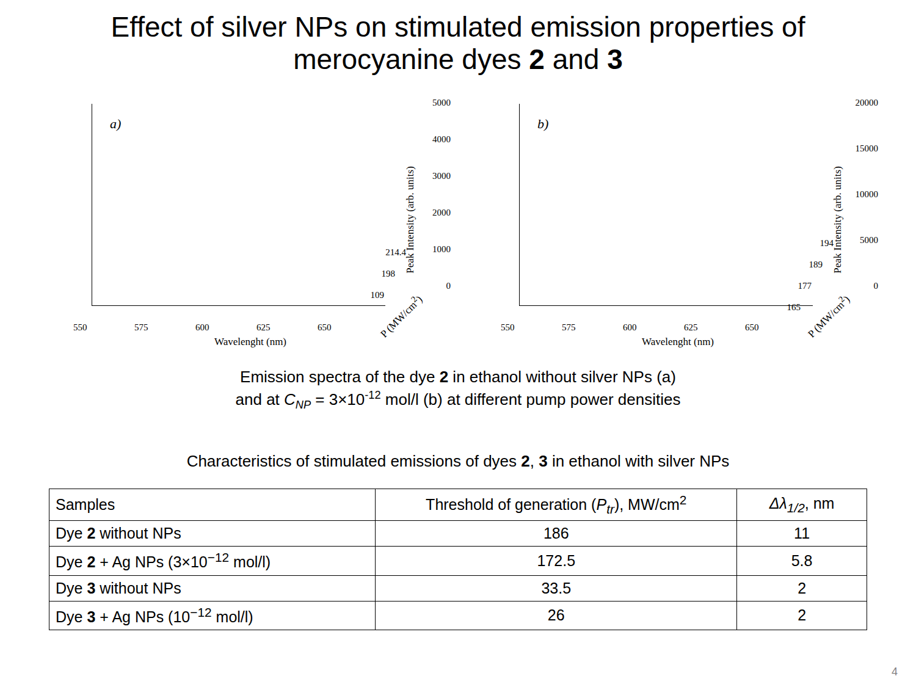Effect of silver NPs on stimulated emission properties of merocyanine dyes 2 and 3
a)
5000 4000 3000 2000 1000 0
Peak Intensity (arb. units)
550 575 600 625 650
Wavelenght (nm)
214.4 198 109
P (MW/cm2)
b)
20000 15000 10000 5000 0
Peak Intensity (arb. units)
550 575 600 625 650
Wavelenght (nm)
194 189 177 165
P (MW/cm2)
Emission spectra of the dye 2 in ethanol without silver NPs (a)
and at CNP = 3×10-12 mol/l (b) at different pump power densities
Characteristics of stimulated emissions of dyes 2, 3 in ethanol with silver NPs
| Samples | Threshold of generation ( P tr ), MW/cm 2 | Δλ 1/2 , nm |
| --- | --- | --- |
| Dye 2 without NPs | 186 | 11 |
| Dye 2 + Ag NPs (3×10 −12 mol/l) | 172.5 | 5.8 |
| Dye 3 without NPs | 33.5 | 2 |
| Dye 3 + Ag NPs (10 −12 mol/l) | 26 | 2 |
4